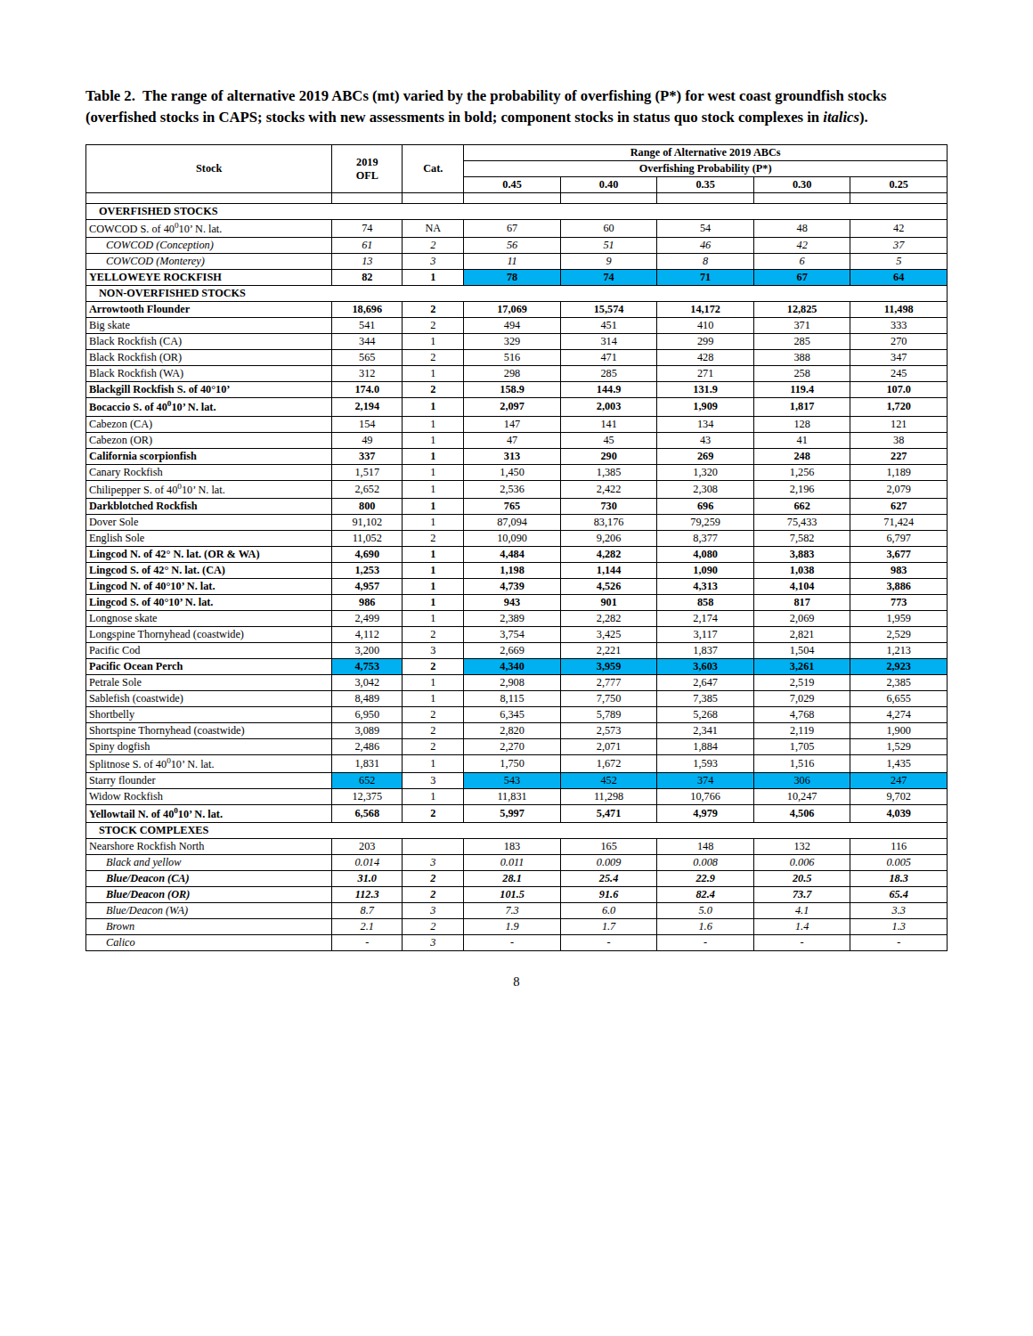Table 2. The range of alternative 2019 ABCs (mt) varied by the probability of overfishing (P*) for west coast groundfish stocks (overfished stocks in CAPS; stocks with new assessments in bold; component stocks in status quo stock complexes in italics).
| Stock | 2019 OFL | Cat. | Range of Alternative 2019 ABCs |
| --- | --- | --- | --- |
| Overfishing Probability (P*) |
| 0.45 | 0.40 | 0.35 | 0.30 | 0.25 |
| OVERFISHED STOCKS |
| COWCOD S. of 40 0 10’ N. lat. | 74 | NA | 67 | 60 | 54 | 48 | 42 |
| COWCOD (Conception) | 61 | 2 | 56 | 51 | 46 | 42 | 37 |
| COWCOD (Monterey) | 13 | 3 | 11 | 9 | 8 | 6 | 5 |
| YELLOWEYE ROCKFISH | 82 | 1 | 78 | 74 | 71 | 67 | 64 |
| NON-OVERFISHED STOCKS |
| Arrowtooth Flounder | 18,696 | 2 | 17,069 | 15,574 | 14,172 | 12,825 | 11,498 |
| Big skate | 541 | 2 | 494 | 451 | 410 | 371 | 333 |
| Black Rockfish (CA) | 344 | 1 | 329 | 314 | 299 | 285 | 270 |
| Black Rockfish (OR) | 565 | 2 | 516 | 471 | 428 | 388 | 347 |
| Black Rockfish (WA) | 312 | 1 | 298 | 285 | 271 | 258 | 245 |
| Blackgill Rockfish S. of 40°10’ | 174.0 | 2 | 158.9 | 144.9 | 131.9 | 119.4 | 107.0 |
| Bocaccio S. of 40 0 10’ N. lat. | 2,194 | 1 | 2,097 | 2,003 | 1,909 | 1,817 | 1,720 |
| Cabezon (CA) | 154 | 1 | 147 | 141 | 134 | 128 | 121 |
| Cabezon (OR) | 49 | 1 | 47 | 45 | 43 | 41 | 38 |
| California scorpionfish | 337 | 1 | 313 | 290 | 269 | 248 | 227 |
| Canary Rockfish | 1,517 | 1 | 1,450 | 1,385 | 1,320 | 1,256 | 1,189 |
| Chilipepper S. of 40 0 10’ N. lat. | 2,652 | 1 | 2,536 | 2,422 | 2,308 | 2,196 | 2,079 |
| Darkblotched Rockfish | 800 | 1 | 765 | 730 | 696 | 662 | 627 |
| Dover Sole | 91,102 | 1 | 87,094 | 83,176 | 79,259 | 75,433 | 71,424 |
| English Sole | 11,052 | 2 | 10,090 | 9,206 | 8,377 | 7,582 | 6,797 |
| Lingcod N. of 42° N. lat. (OR & WA) | 4,690 | 1 | 4,484 | 4,282 | 4,080 | 3,883 | 3,677 |
| Lingcod S. of 42° N. lat. (CA) | 1,253 | 1 | 1,198 | 1,144 | 1,090 | 1,038 | 983 |
| Lingcod N. of 40°10’ N. lat. | 4,957 | 1 | 4,739 | 4,526 | 4,313 | 4,104 | 3,886 |
| Lingcod S. of 40°10’ N. lat. | 986 | 1 | 943 | 901 | 858 | 817 | 773 |
| Longnose skate | 2,499 | 1 | 2,389 | 2,282 | 2,174 | 2,069 | 1,959 |
| Longspine Thornyhead (coastwide) | 4,112 | 2 | 3,754 | 3,425 | 3,117 | 2,821 | 2,529 |
| Pacific Cod | 3,200 | 3 | 2,669 | 2,221 | 1,837 | 1,504 | 1,213 |
| Pacific Ocean Perch | 4,753 | 2 | 4,340 | 3,959 | 3,603 | 3,261 | 2,923 |
| Petrale Sole | 3,042 | 1 | 2,908 | 2,777 | 2,647 | 2,519 | 2,385 |
| Sablefish (coastwide) | 8,489 | 1 | 8,115 | 7,750 | 7,385 | 7,029 | 6,655 |
| Shortbelly | 6,950 | 2 | 6,345 | 5,789 | 5,268 | 4,768 | 4,274 |
| Shortspine Thornyhead (coastwide) | 3,089 | 2 | 2,820 | 2,573 | 2,341 | 2,119 | 1,900 |
| Spiny dogfish | 2,486 | 2 | 2,270 | 2,071 | 1,884 | 1,705 | 1,529 |
| Splitnose S. of 40 0 10’ N. lat. | 1,831 | 1 | 1,750 | 1,672 | 1,593 | 1,516 | 1,435 |
| Starry flounder | 652 | 3 | 543 | 452 | 374 | 306 | 247 |
| Widow Rockfish | 12,375 | 1 | 11,831 | 11,298 | 10,766 | 10,247 | 9,702 |
| Yellowtail N. of 40 0 10’ N. lat. | 6,568 | 2 | 5,997 | 5,471 | 4,979 | 4,506 | 4,039 |
| STOCK COMPLEXES |
| Nearshore Rockfish North | 203 | | 183 | 165 | 148 | 132 | 116 |
| Black and yellow | 0.014 | 3 | 0.011 | 0.009 | 0.008 | 0.006 | 0.005 |
| Blue/Deacon (CA) | 31.0 | 2 | 28.1 | 25.4 | 22.9 | 20.5 | 18.3 |
| Blue/Deacon (OR) | 112.3 | 2 | 101.5 | 91.6 | 82.4 | 73.7 | 65.4 |
| Blue/Deacon (WA) | 8.7 | 3 | 7.3 | 6.0 | 5.0 | 4.1 | 3.3 |
| Brown | 2.1 | 2 | 1.9 | 1.7 | 1.6 | 1.4 | 1.3 |
| Calico | - | 3 | - | - | - | - | - |
8